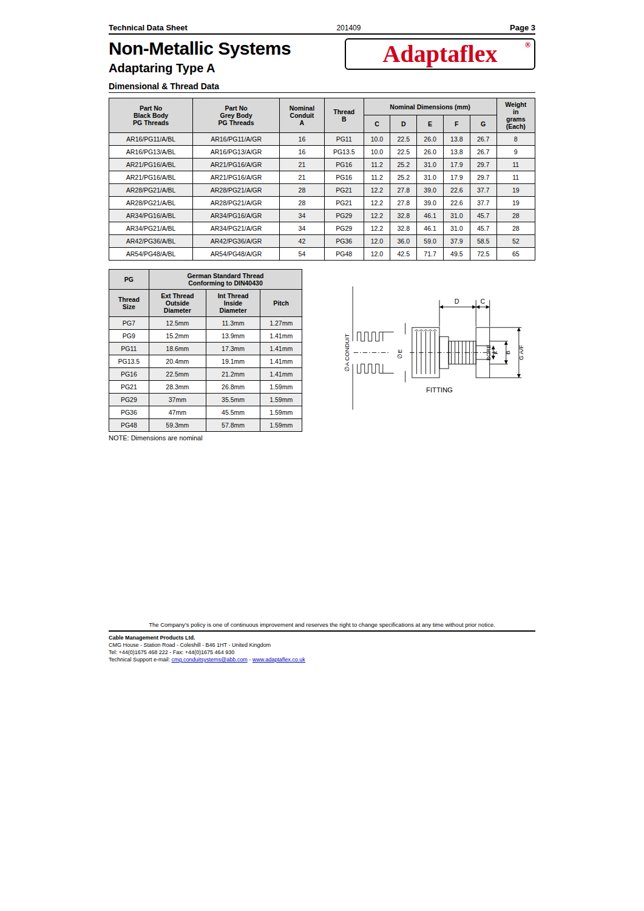Technical Data Sheet
201409
Page 3
Non-Metallic Systems
Adaptaring Type A
®
Adaptaflex
Dimensional & Thread Data
| Part No Black Body PG Threads | Part No Grey Body PG Threads | Nominal Conduit A | Thread B | Nominal Dimensions (mm) | Weight in grams (Each) |
| --- | --- | --- | --- | --- | --- |
| C | D | E | F | G |
| AR16/PG11/A/BL | AR16/PG11/A/GR | 16 | PG11 | 10.0 | 22.5 | 26.0 | 13.8 | 26.7 | 8 |
| AR16/PG13/A/BL | AR16/PG13/A/GR | 16 | PG13.5 | 10.0 | 22.5 | 26.0 | 13.8 | 26.7 | 9 |
| AR21/PG16/A/BL | AR21/PG16/A/GR | 21 | PG16 | 11.2 | 25.2 | 31.0 | 17.9 | 29.7 | 11 |
| AR21/PG16/A/BL | AR21/PG16/A/GR | 21 | PG16 | 11.2 | 25.2 | 31.0 | 17.9 | 29.7 | 11 |
| AR28/PG21/A/BL | AR28/PG21/A/GR | 28 | PG21 | 12.2 | 27.8 | 39.0 | 22.6 | 37.7 | 19 |
| AR28/PG21/A/BL | AR28/PG21/A/GR | 28 | PG21 | 12.2 | 27.8 | 39.0 | 22.6 | 37.7 | 19 |
| AR34/PG16/A/BL | AR34/PG16/A/GR | 34 | PG29 | 12.2 | 32.8 | 46.1 | 31.0 | 45.7 | 28 |
| AR34/PG21/A/BL | AR34/PG21/A/GR | 34 | PG29 | 12.2 | 32.8 | 46.1 | 31.0 | 45.7 | 28 |
| AR42/PG36/A/BL | AR42/PG36/A/GR | 42 | PG36 | 12.0 | 36.0 | 59.0 | 37.9 | 58.5 | 52 |
| AR54/PG48/A/BL | AR54/PG48/A/GR | 54 | PG48 | 12.0 | 42.5 | 71.7 | 49.5 | 72.5 | 65 |
| PG | German Standard Thread Conforming to DIN40430 |
| --- | --- |
| Thread Size | Ext Thread Outside Diameter | Int Thread Inside Diameter | Pitch |
| PG7 | 12.5mm | 11.3mm | 1.27mm |
| PG9 | 15.2mm | 13.9mm | 1.41mm |
| PG11 | 18.6mm | 17.3mm | 1.41mm |
| PG13.5 | 20.4mm | 19.1mm | 1.41mm |
| PG16 | 22.5mm | 21.2mm | 1.41mm |
| PG21 | 28.3mm | 26.8mm | 1.59mm |
| PG29 | 37mm | 35.5mm | 1.59mm |
| PG36 | 47mm | 45.5mm | 1.59mm |
| PG48 | 59.3mm | 57.8mm | 1.59mm |
NOTE: Dimensions are nominal
∅A CONDUIT ∅E D C BORE F B G A/F FITTING
The Company’s policy is one of continuous improvement and reserves the right to change specifications at any time without prior notice.
Cable Management Products Ltd.
CMG House - Station Road - Coleshill - B46 1HT - United Kingdom
Tel: +44(0)1675 468 222 - Fax: +44(0)1675 464 930
Technical Support e-mail: cmg.conduitsystems@abb.com - www.adaptaflex.co.uk